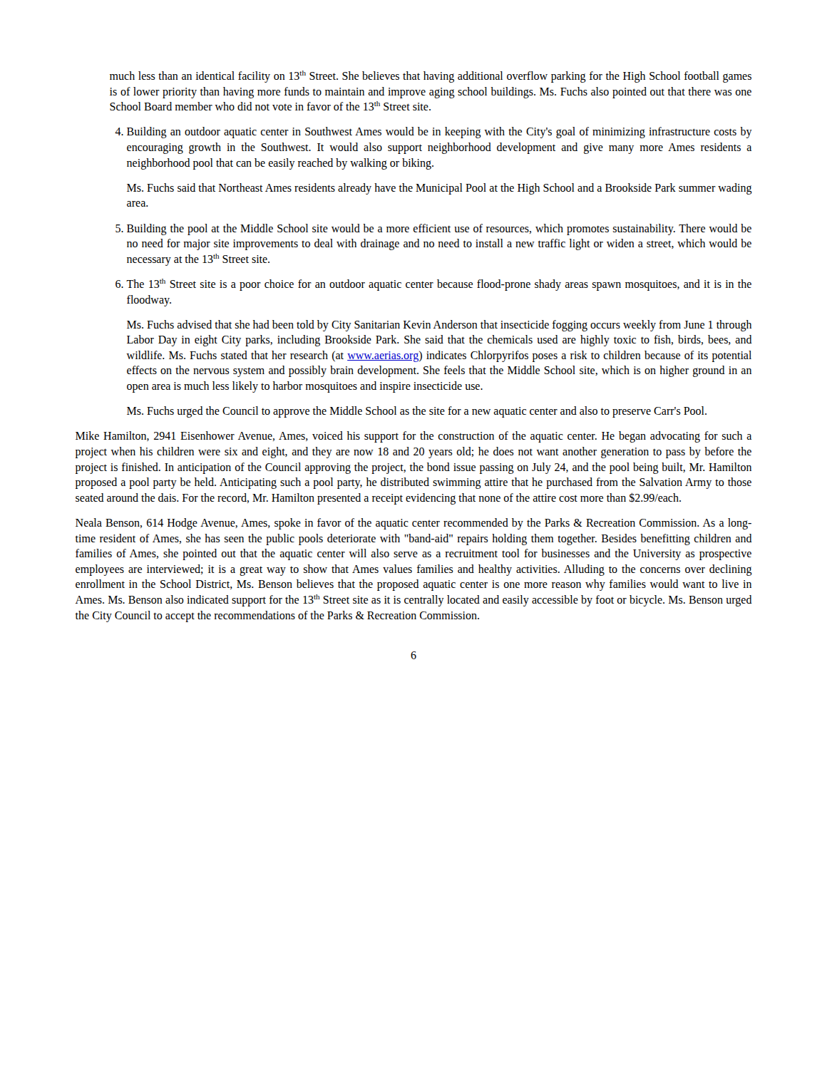much less than an identical facility on 13th Street. She believes that having additional overflow parking for the High School football games is of lower priority than having more funds to maintain and improve aging school buildings. Ms. Fuchs also pointed out that there was one School Board member who did not vote in favor of the 13th Street site.
Building an outdoor aquatic center in Southwest Ames would be in keeping with the City's goal of minimizing infrastructure costs by encouraging growth in the Southwest. It would also support neighborhood development and give many more Ames residents a neighborhood pool that can be easily reached by walking or biking.
Ms. Fuchs said that Northeast Ames residents already have the Municipal Pool at the High School and a Brookside Park summer wading area.
Building the pool at the Middle School site would be a more efficient use of resources, which promotes sustainability. There would be no need for major site improvements to deal with drainage and no need to install a new traffic light or widen a street, which would be necessary at the 13th Street site.
The 13th Street site is a poor choice for an outdoor aquatic center because flood-prone shady areas spawn mosquitoes, and it is in the floodway.
Ms. Fuchs advised that she had been told by City Sanitarian Kevin Anderson that insecticide fogging occurs weekly from June 1 through Labor Day in eight City parks, including Brookside Park. She said that the chemicals used are highly toxic to fish, birds, bees, and wildlife. Ms. Fuchs stated that her research (at www.aerias.org) indicates Chlorpyrifos poses a risk to children because of its potential effects on the nervous system and possibly brain development. She feels that the Middle School site, which is on higher ground in an open area is much less likely to harbor mosquitoes and inspire insecticide use.
Ms. Fuchs urged the Council to approve the Middle School as the site for a new aquatic center and also to preserve Carr's Pool.
Mike Hamilton, 2941 Eisenhower Avenue, Ames, voiced his support for the construction of the aquatic center. He began advocating for such a project when his children were six and eight, and they are now 18 and 20 years old; he does not want another generation to pass by before the project is finished. In anticipation of the Council approving the project, the bond issue passing on July 24, and the pool being built, Mr. Hamilton proposed a pool party be held. Anticipating such a pool party, he distributed swimming attire that he purchased from the Salvation Army to those seated around the dais. For the record, Mr. Hamilton presented a receipt evidencing that none of the attire cost more than $2.99/each.
Neala Benson, 614 Hodge Avenue, Ames, spoke in favor of the aquatic center recommended by the Parks & Recreation Commission. As a long-time resident of Ames, she has seen the public pools deteriorate with "band-aid" repairs holding them together. Besides benefitting children and families of Ames, she pointed out that the aquatic center will also serve as a recruitment tool for businesses and the University as prospective employees are interviewed; it is a great way to show that Ames values families and healthy activities. Alluding to the concerns over declining enrollment in the School District, Ms. Benson believes that the proposed aquatic center is one more reason why families would want to live in Ames. Ms. Benson also indicated support for the 13th Street site as it is centrally located and easily accessible by foot or bicycle. Ms. Benson urged the City Council to accept the recommendations of the Parks & Recreation Commission.
6